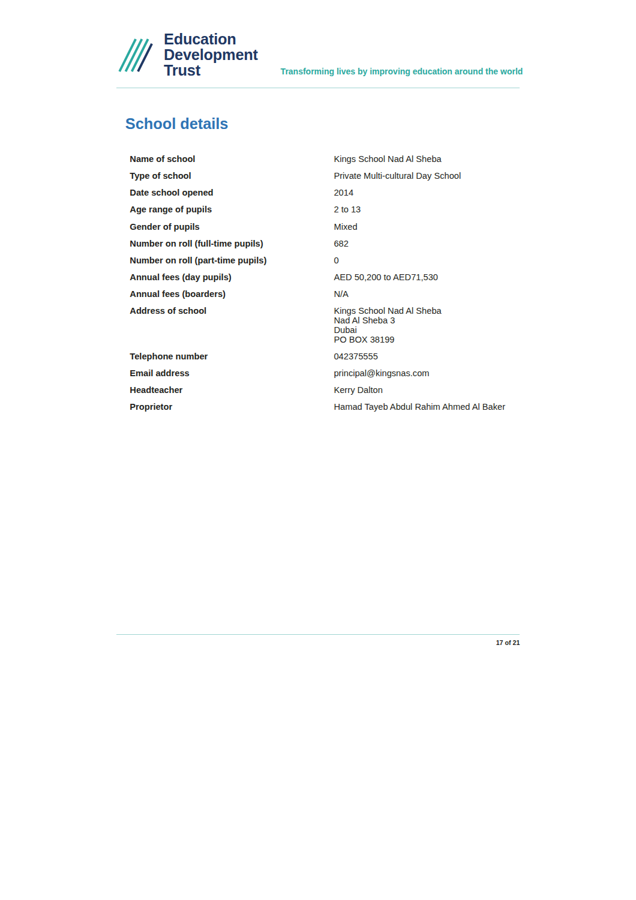Education Development Trust
Transforming lives by improving education around the world
School details
| Name of school | Kings School Nad Al Sheba |
| Type of school | Private Multi-cultural Day School |
| Date school opened | 2014 |
| Age range of pupils | 2 to 13 |
| Gender of pupils | Mixed |
| Number on roll (full-time pupils) | 682 |
| Number on roll (part-time pupils) | 0 |
| Annual fees (day pupils) | AED 50,200 to AED71,530 |
| Annual fees (boarders) | N/A |
| Address of school | Kings School Nad Al Sheba Nad Al Sheba 3 Dubai PO BOX 38199 |
| Telephone number | 042375555 |
| Email address | principal@kingsnas.com |
| Headteacher | Kerry Dalton |
| Proprietor | Hamad Tayeb Abdul Rahim Ahmed Al Baker |
17 of 21